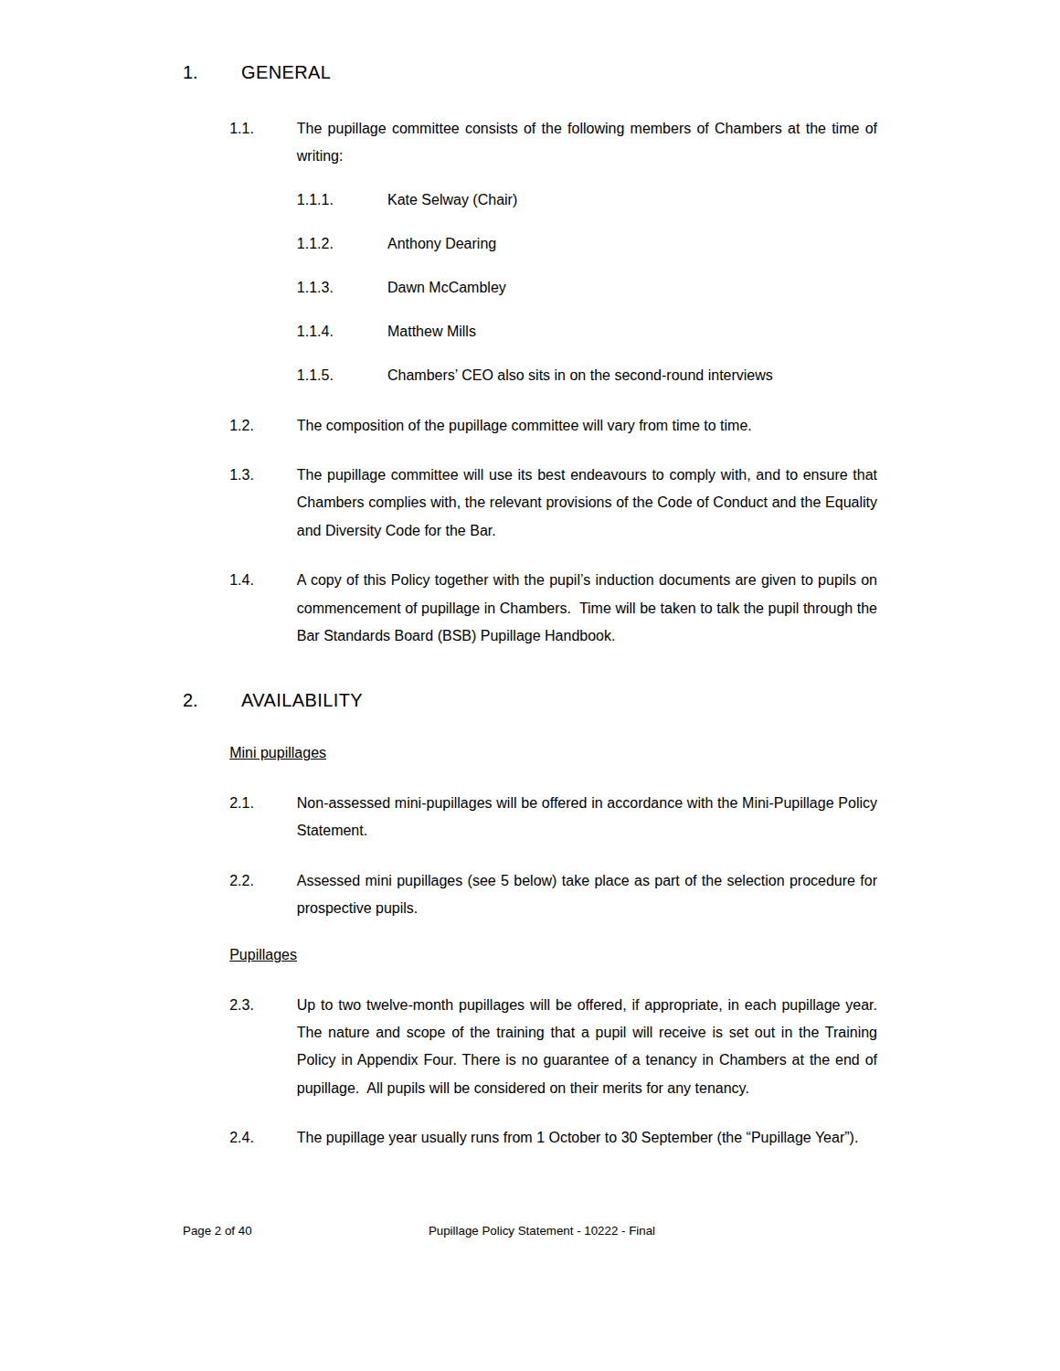1.
GENERAL
1.1.
The pupillage committee consists of the following members of Chambers at the time of writing:
1.1.1.
Kate Selway (Chair)
1.1.2.
Anthony Dearing
1.1.3.
Dawn McCambley
1.1.4.
Matthew Mills
1.1.5.
Chambers’ CEO also sits in on the second-round interviews
1.2.
The composition of the pupillage committee will vary from time to time.
1.3.
The pupillage committee will use its best endeavours to comply with, and to ensure that Chambers complies with, the relevant provisions of the Code of Conduct and the Equality and Diversity Code for the Bar.
1.4.
A copy of this Policy together with the pupil’s induction documents are given to pupils on commencement of pupillage in Chambers. Time will be taken to talk the pupil through the Bar Standards Board (BSB) Pupillage Handbook.
2.
AVAILABILITY
Mini pupillages
2.1.
Non-assessed mini-pupillages will be offered in accordance with the Mini-Pupillage Policy Statement.
2.2.
Assessed mini pupillages (see 5 below) take place as part of the selection procedure for prospective pupils.
Pupillages
2.3.
Up to two twelve-month pupillages will be offered, if appropriate, in each pupillage year. The nature and scope of the training that a pupil will receive is set out in the Training Policy in Appendix Four. There is no guarantee of a tenancy in Chambers at the end of pupillage. All pupils will be considered on their merits for any tenancy.
2.4.
The pupillage year usually runs from 1 October to 30 September (the “Pupillage Year”).
Page 2 of 40 Pupillage Policy Statement - 10222 - Final